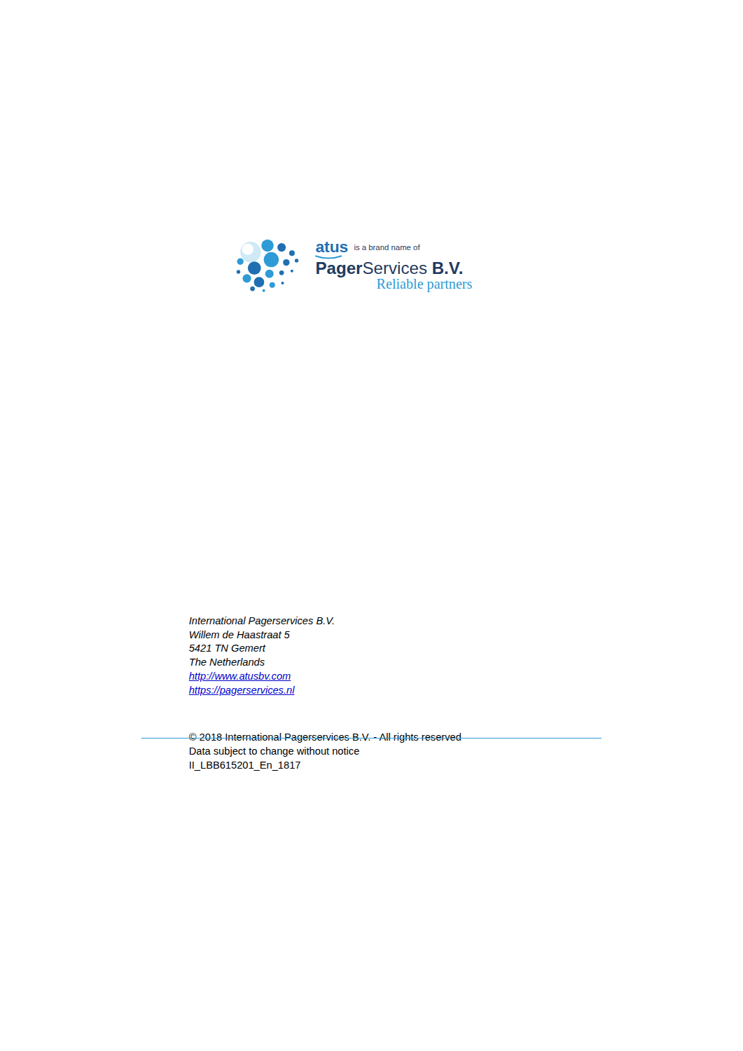atus is a brand name of PagerServices B.V. Reliable partners
International Pagerservices B.V.
Willem de Haastraat 5
5421 TN Gemert
The Netherlands
http://www.atusbv.com
https://pagerservices.nl
© 2018 International Pagerservices B.V. - All rights reserved
Data subject to change without notice
II_LBB615201_En_1817